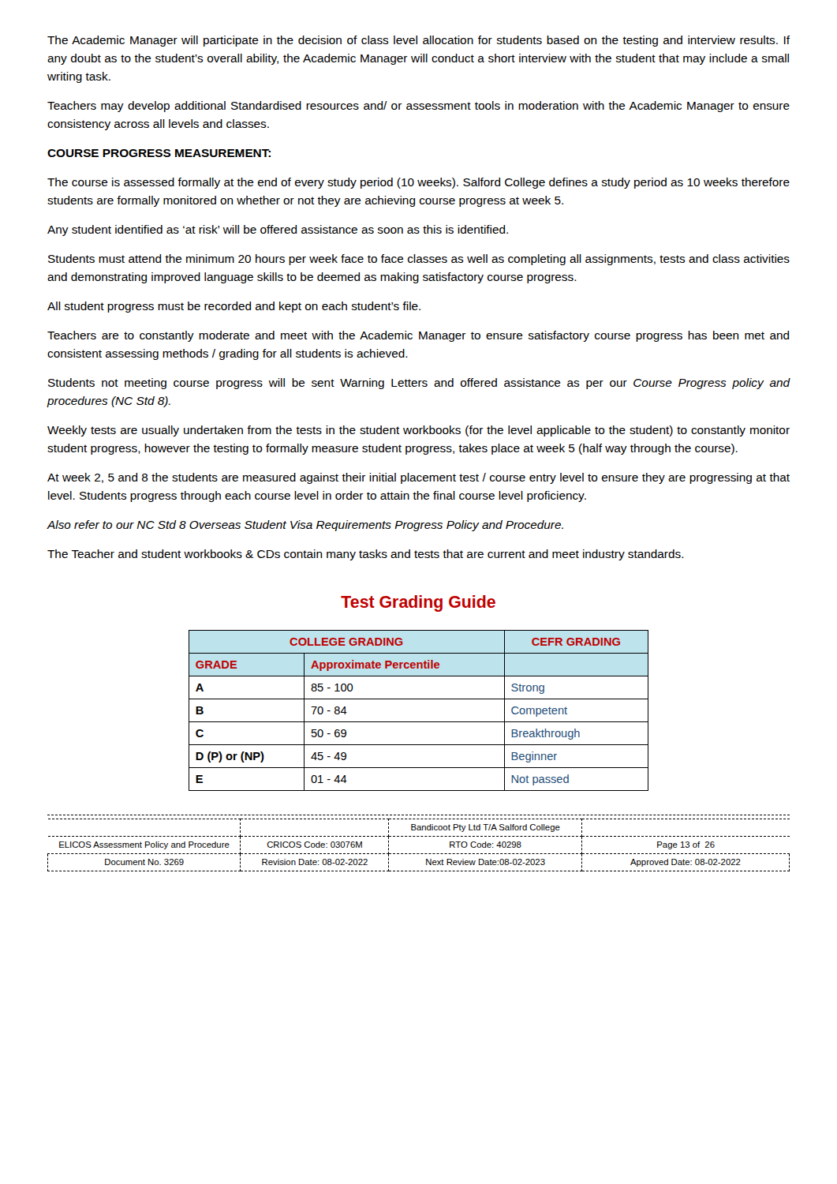The Academic Manager will participate in the decision of class level allocation for students based on the testing and interview results. If any doubt as to the student’s overall ability, the Academic Manager will conduct a short interview with the student that may include a small writing task.
Teachers may develop additional Standardised resources and/ or assessment tools in moderation with the Academic Manager to ensure consistency across all levels and classes.
COURSE PROGRESS MEASUREMENT:
The course is assessed formally at the end of every study period (10 weeks). Salford College defines a study period as 10 weeks therefore students are formally monitored on whether or not they are achieving course progress at week 5.
Any student identified as ‘at risk’ will be offered assistance as soon as this is identified.
Students must attend the minimum 20 hours per week face to face classes as well as completing all assignments, tests and class activities and demonstrating improved language skills to be deemed as making satisfactory course progress.
All student progress must be recorded and kept on each student’s file.
Teachers are to constantly moderate and meet with the Academic Manager to ensure satisfactory course progress has been met and consistent assessing methods / grading for all students is achieved.
Students not meeting course progress will be sent Warning Letters and offered assistance as per our Course Progress policy and procedures (NC Std 8).
Weekly tests are usually undertaken from the tests in the student workbooks (for the level applicable to the student) to constantly monitor student progress, however the testing to formally measure student progress, takes place at week 5 (half way through the course).
At week 2, 5 and 8 the students are measured against their initial placement test / course entry level to ensure they are progressing at that level. Students progress through each course level in order to attain the final course level proficiency.
Also refer to our NC Std 8 Overseas Student Visa Requirements Progress Policy and Procedure.
The Teacher and student workbooks & CDs contain many tasks and tests that are current and meet industry standards.
Test Grading Guide
| COLLEGE GRADING | CEFR GRADING |
| --- | --- |
| GRADE | Approximate Percentile | |
| A | 85 - 100 | Strong |
| B | 70 - 84 | Competent |
| C | 50 - 69 | Breakthrough |
| D (P) or (NP) | 45 - 49 | Beginner |
| E | 01 - 44 | Not passed |
| | | Bandicoot Pty Ltd T/A Salford College | |
| ELICOS Assessment Policy and Procedure | CRICOS Code: 03076M | RTO Code: 40298 | Page 13 of 26 |
| Document No. 3269 | Revision Date: 08-02-2022 | Next Review Date:08-02-2023 | Approved Date: 08-02-2022 |